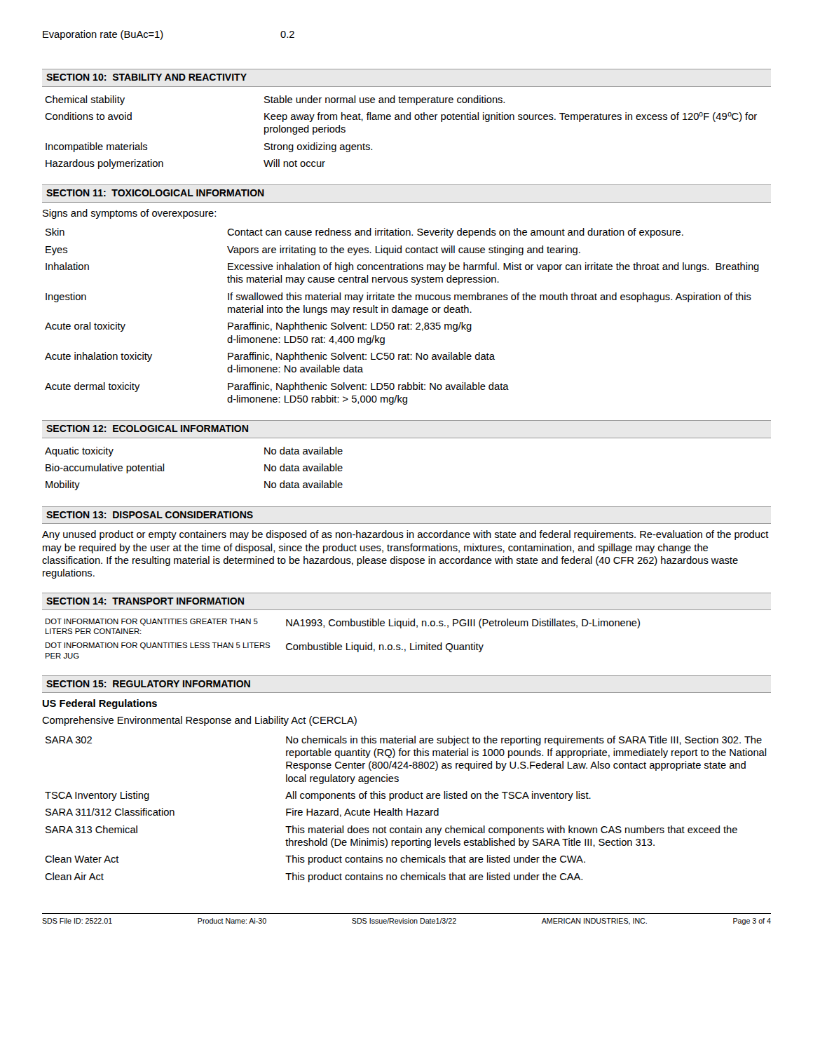Evaporation rate (BuAc=1)
0.2
SECTION 10: STABILITY AND REACTIVITY
| Chemical stability | Stable under normal use and temperature conditions. |
| Conditions to avoid | Keep away from heat, flame and other potential ignition sources. Temperatures in excess of 120⁰F (49⁰C) for prolonged periods |
| Incompatible materials | Strong oxidizing agents. |
| Hazardous polymerization | Will not occur |
SECTION 11: TOXICOLOGICAL INFORMATION
Signs and symptoms of overexposure:
| Skin | Contact can cause redness and irritation. Severity depends on the amount and duration of exposure. |
| Eyes | Vapors are irritating to the eyes. Liquid contact will cause stinging and tearing. |
| Inhalation | Excessive inhalation of high concentrations may be harmful. Mist or vapor can irritate the throat and lungs. Breathing this material may cause central nervous system depression. |
| Ingestion | If swallowed this material may irritate the mucous membranes of the mouth throat and esophagus. Aspiration of this material into the lungs may result in damage or death. |
| Acute oral toxicity | Paraffinic, Naphthenic Solvent: LD50 rat: 2,835 mg/kg d-limonene: LD50 rat: 4,400 mg/kg |
| Acute inhalation toxicity | Paraffinic, Naphthenic Solvent: LC50 rat: No available data d-limonene: No available data |
| Acute dermal toxicity | Paraffinic, Naphthenic Solvent: LD50 rabbit: No available data d-limonene: LD50 rabbit: > 5,000 mg/kg |
SECTION 12: ECOLOGICAL INFORMATION
| Aquatic toxicity | No data available |
| Bio-accumulative potential | No data available |
| Mobility | No data available |
SECTION 13: DISPOSAL CONSIDERATIONS
Any unused product or empty containers may be disposed of as non-hazardous in accordance with state and federal requirements. Re-evaluation of the product may be required by the user at the time of disposal, since the product uses, transformations, mixtures, contamination, and spillage may change the classification. If the resulting material is determined to be hazardous, please dispose in accordance with state and federal (40 CFR 262) hazardous waste regulations.
SECTION 14: TRANSPORT INFORMATION
| DOT INFORMATION FOR QUANTITIES GREATER THAN 5 LITERS PER CONTAINER: | NA1993, Combustible Liquid, n.o.s., PGIII (Petroleum Distillates, D-Limonene) |
| DOT INFORMATION FOR QUANTITIES LESS THAN 5 LITERS PER JUG | Combustible Liquid, n.o.s., Limited Quantity |
SECTION 15: REGULATORY INFORMATION
US Federal Regulations
Comprehensive Environmental Response and Liability Act (CERCLA)
| SARA 302 | No chemicals in this material are subject to the reporting requirements of SARA Title III, Section 302. The reportable quantity (RQ) for this material is 1000 pounds. If appropriate, immediately report to the National Response Center (800/424-8802) as required by U.S.Federal Law. Also contact appropriate state and local regulatory agencies |
| TSCA Inventory Listing | All components of this product are listed on the TSCA inventory list. |
| SARA 311/312 Classification | Fire Hazard, Acute Health Hazard |
| SARA 313 Chemical | This material does not contain any chemical components with known CAS numbers that exceed the threshold (De Minimis) reporting levels established by SARA Title III, Section 313. |
| Clean Water Act | This product contains no chemicals that are listed under the CWA. |
| Clean Air Act | This product contains no chemicals that are listed under the CAA. |
SDS File ID: 2522.01 Product Name: Ai-30 SDS Issue/Revision Date1/3/22 AMERICAN INDUSTRIES, INC. Page 3 of 4